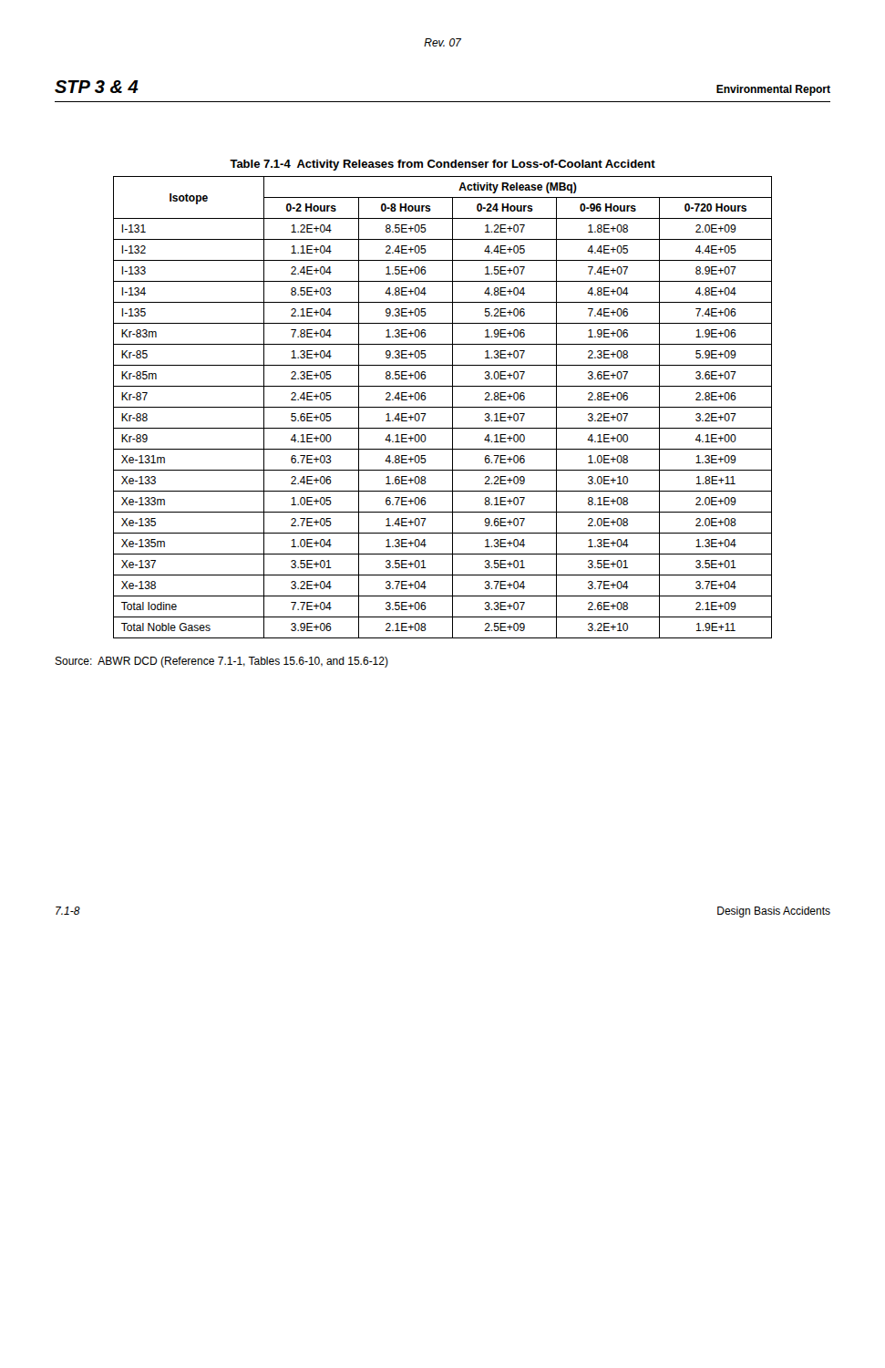Rev. 07
STP 3 & 4
Environmental Report
Table 7.1-4 Activity Releases from Condenser for Loss-of-Coolant Accident
| Isotope | Activity Release (MBq) |
| --- | --- |
| 0-2 Hours | 0-8 Hours | 0-24 Hours | 0-96 Hours | 0-720 Hours |
| I-131 | 1.2E+04 | 8.5E+05 | 1.2E+07 | 1.8E+08 | 2.0E+09 |
| I-132 | 1.1E+04 | 2.4E+05 | 4.4E+05 | 4.4E+05 | 4.4E+05 |
| I-133 | 2.4E+04 | 1.5E+06 | 1.5E+07 | 7.4E+07 | 8.9E+07 |
| I-134 | 8.5E+03 | 4.8E+04 | 4.8E+04 | 4.8E+04 | 4.8E+04 |
| I-135 | 2.1E+04 | 9.3E+05 | 5.2E+06 | 7.4E+06 | 7.4E+06 |
| Kr-83m | 7.8E+04 | 1.3E+06 | 1.9E+06 | 1.9E+06 | 1.9E+06 |
| Kr-85 | 1.3E+04 | 9.3E+05 | 1.3E+07 | 2.3E+08 | 5.9E+09 |
| Kr-85m | 2.3E+05 | 8.5E+06 | 3.0E+07 | 3.6E+07 | 3.6E+07 |
| Kr-87 | 2.4E+05 | 2.4E+06 | 2.8E+06 | 2.8E+06 | 2.8E+06 |
| Kr-88 | 5.6E+05 | 1.4E+07 | 3.1E+07 | 3.2E+07 | 3.2E+07 |
| Kr-89 | 4.1E+00 | 4.1E+00 | 4.1E+00 | 4.1E+00 | 4.1E+00 |
| Xe-131m | 6.7E+03 | 4.8E+05 | 6.7E+06 | 1.0E+08 | 1.3E+09 |
| Xe-133 | 2.4E+06 | 1.6E+08 | 2.2E+09 | 3.0E+10 | 1.8E+11 |
| Xe-133m | 1.0E+05 | 6.7E+06 | 8.1E+07 | 8.1E+08 | 2.0E+09 |
| Xe-135 | 2.7E+05 | 1.4E+07 | 9.6E+07 | 2.0E+08 | 2.0E+08 |
| Xe-135m | 1.0E+04 | 1.3E+04 | 1.3E+04 | 1.3E+04 | 1.3E+04 |
| Xe-137 | 3.5E+01 | 3.5E+01 | 3.5E+01 | 3.5E+01 | 3.5E+01 |
| Xe-138 | 3.2E+04 | 3.7E+04 | 3.7E+04 | 3.7E+04 | 3.7E+04 |
| Total Iodine | 7.7E+04 | 3.5E+06 | 3.3E+07 | 2.6E+08 | 2.1E+09 |
| Total Noble Gases | 3.9E+06 | 2.1E+08 | 2.5E+09 | 3.2E+10 | 1.9E+11 |
Source: ABWR DCD (Reference 7.1-1, Tables 15.6-10, and 15.6-12)
7.1-8
Design Basis Accidents